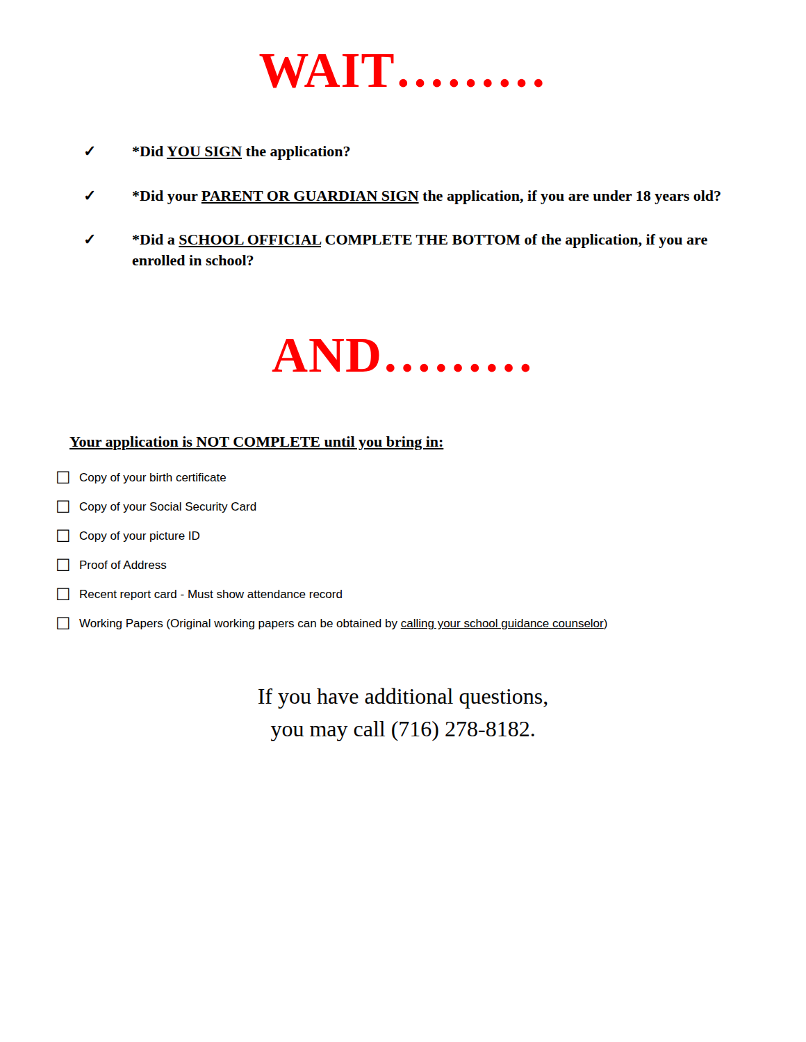WAIT………
*Did YOU SIGN the application?
*Did your PARENT OR GUARDIAN SIGN the application, if you are under 18 years old?
*Did a SCHOOL OFFICIAL COMPLETE THE BOTTOM of the application, if you are enrolled in school?
AND………
Your application is NOT COMPLETE until you bring in:
Copy of your birth certificate
Copy of your Social Security Card
Copy of your picture ID
Proof of Address
Recent report card - Must show attendance record
Working Papers (Original working papers can be obtained by calling your school guidance counselor)
If you have additional questions,
you may call (716) 278-8182.